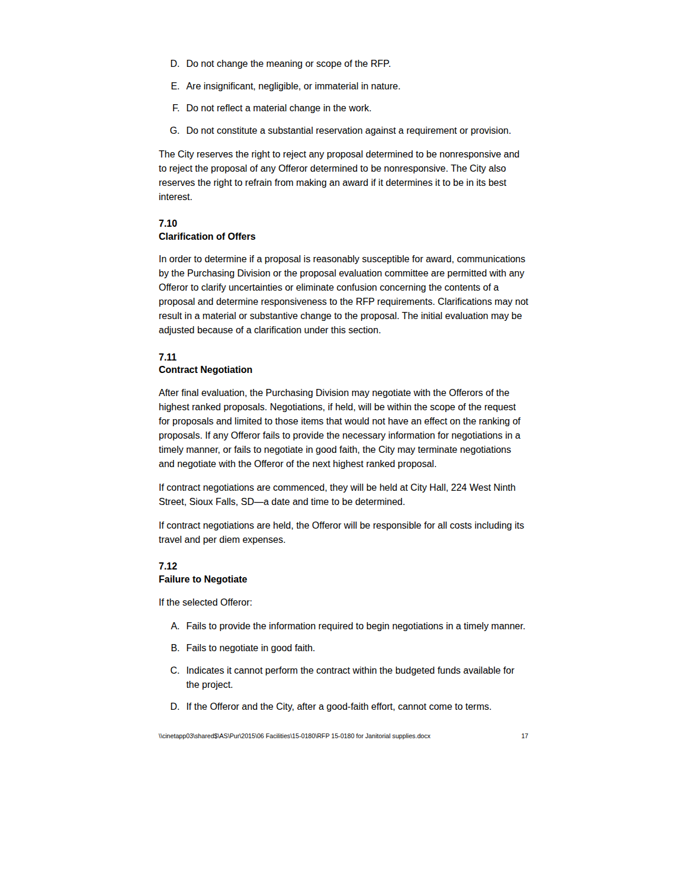Do not change the meaning or scope of the RFP.
Are insignificant, negligible, or immaterial in nature.
Do not reflect a material change in the work.
Do not constitute a substantial reservation against a requirement or provision.
The City reserves the right to reject any proposal determined to be nonresponsive and to reject the proposal of any Offeror determined to be nonresponsive. The City also reserves the right to refrain from making an award if it determines it to be in its best interest.
7.10 Clarification of Offers
In order to determine if a proposal is reasonably susceptible for award, communications by the Purchasing Division or the proposal evaluation committee are permitted with any Offeror to clarify uncertainties or eliminate confusion concerning the contents of a proposal and determine responsiveness to the RFP requirements. Clarifications may not result in a material or substantive change to the proposal. The initial evaluation may be adjusted because of a clarification under this section.
7.11 Contract Negotiation
After final evaluation, the Purchasing Division may negotiate with the Offerors of the highest ranked proposals. Negotiations, if held, will be within the scope of the request for proposals and limited to those items that would not have an effect on the ranking of proposals. If any Offeror fails to provide the necessary information for negotiations in a timely manner, or fails to negotiate in good faith, the City may terminate negotiations and negotiate with the Offeror of the next highest ranked proposal.
If contract negotiations are commenced, they will be held at City Hall, 224 West Ninth Street, Sioux Falls, SD—a date and time to be determined.
If contract negotiations are held, the Offeror will be responsible for all costs including its travel and per diem expenses.
7.12 Failure to Negotiate
If the selected Offeror:
Fails to provide the information required to begin negotiations in a timely manner.
Fails to negotiate in good faith.
Indicates it cannot perform the contract within the budgeted funds available for the project.
If the Offeror and the City, after a good-faith effort, cannot come to terms.
\\cinetapp03\shared$\AS\Pur\2015\06 Facilities\15-0180\RFP 15-0180 for Janitorial supplies.docx 17